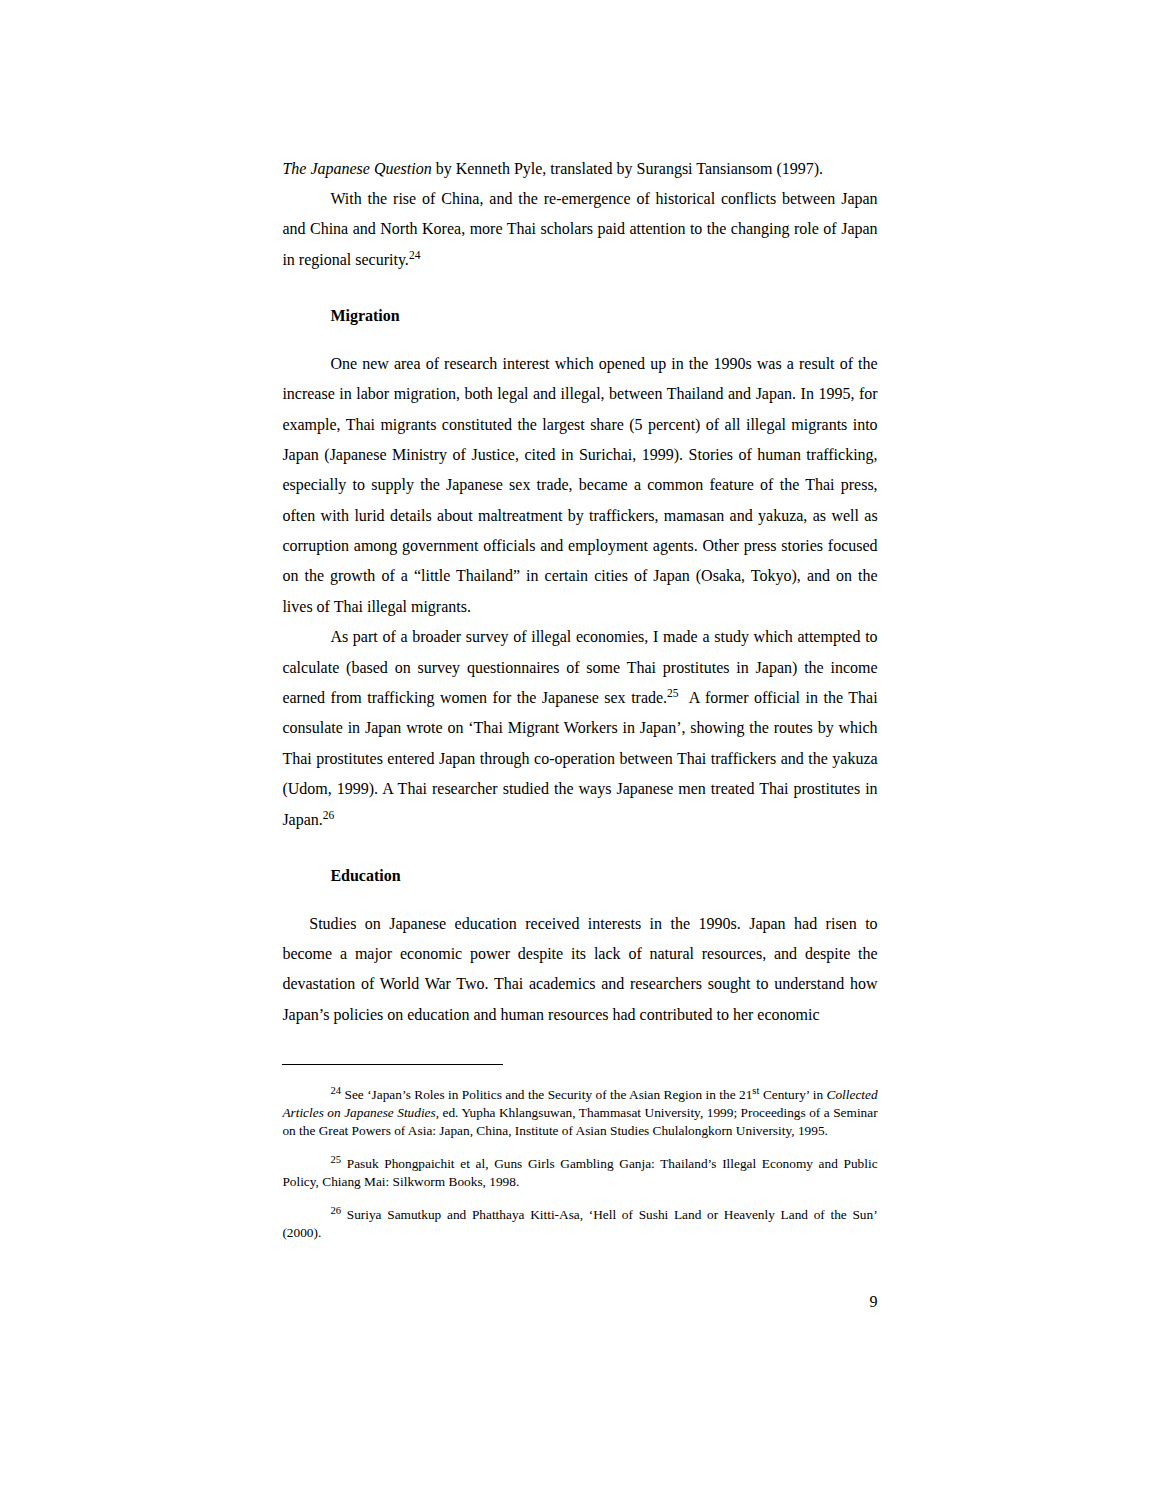The Japanese Question by Kenneth Pyle, translated by Surangsi Tansiansom (1997).
With the rise of China, and the re-emergence of historical conflicts between Japan and China and North Korea, more Thai scholars paid attention to the changing role of Japan in regional security.24
Migration
One new area of research interest which opened up in the 1990s was a result of the increase in labor migration, both legal and illegal, between Thailand and Japan. In 1995, for example, Thai migrants constituted the largest share (5 percent) of all illegal migrants into Japan (Japanese Ministry of Justice, cited in Surichai, 1999). Stories of human trafficking, especially to supply the Japanese sex trade, became a common feature of the Thai press, often with lurid details about maltreatment by traffickers, mamasan and yakuza, as well as corruption among government officials and employment agents. Other press stories focused on the growth of a “little Thailand” in certain cities of Japan (Osaka, Tokyo), and on the lives of Thai illegal migrants.
As part of a broader survey of illegal economies, I made a study which attempted to calculate (based on survey questionnaires of some Thai prostitutes in Japan) the income earned from trafficking women for the Japanese sex trade.25 A former official in the Thai consulate in Japan wrote on ‘Thai Migrant Workers in Japan’, showing the routes by which Thai prostitutes entered Japan through co-operation between Thai traffickers and the yakuza (Udom, 1999). A Thai researcher studied the ways Japanese men treated Thai prostitutes in Japan.26
Education
Studies on Japanese education received interests in the 1990s. Japan had risen to become a major economic power despite its lack of natural resources, and despite the devastation of World War Two. Thai academics and researchers sought to understand how Japan’s policies on education and human resources had contributed to her economic
24 See ‘Japan’s Roles in Politics and the Security of the Asian Region in the 21st Century’ in Collected Articles on Japanese Studies, ed. Yupha Khlangsuwan, Thammasat University, 1999; Proceedings of a Seminar on the Great Powers of Asia: Japan, China, Institute of Asian Studies Chulalongkorn University, 1995.
25 Pasuk Phongpaichit et al, Guns Girls Gambling Ganja: Thailand’s Illegal Economy and Public Policy, Chiang Mai: Silkworm Books, 1998.
26 Suriya Samutkup and Phatthaya Kitti-Asa, ‘Hell of Sushi Land or Heavenly Land of the Sun’ (2000).
9